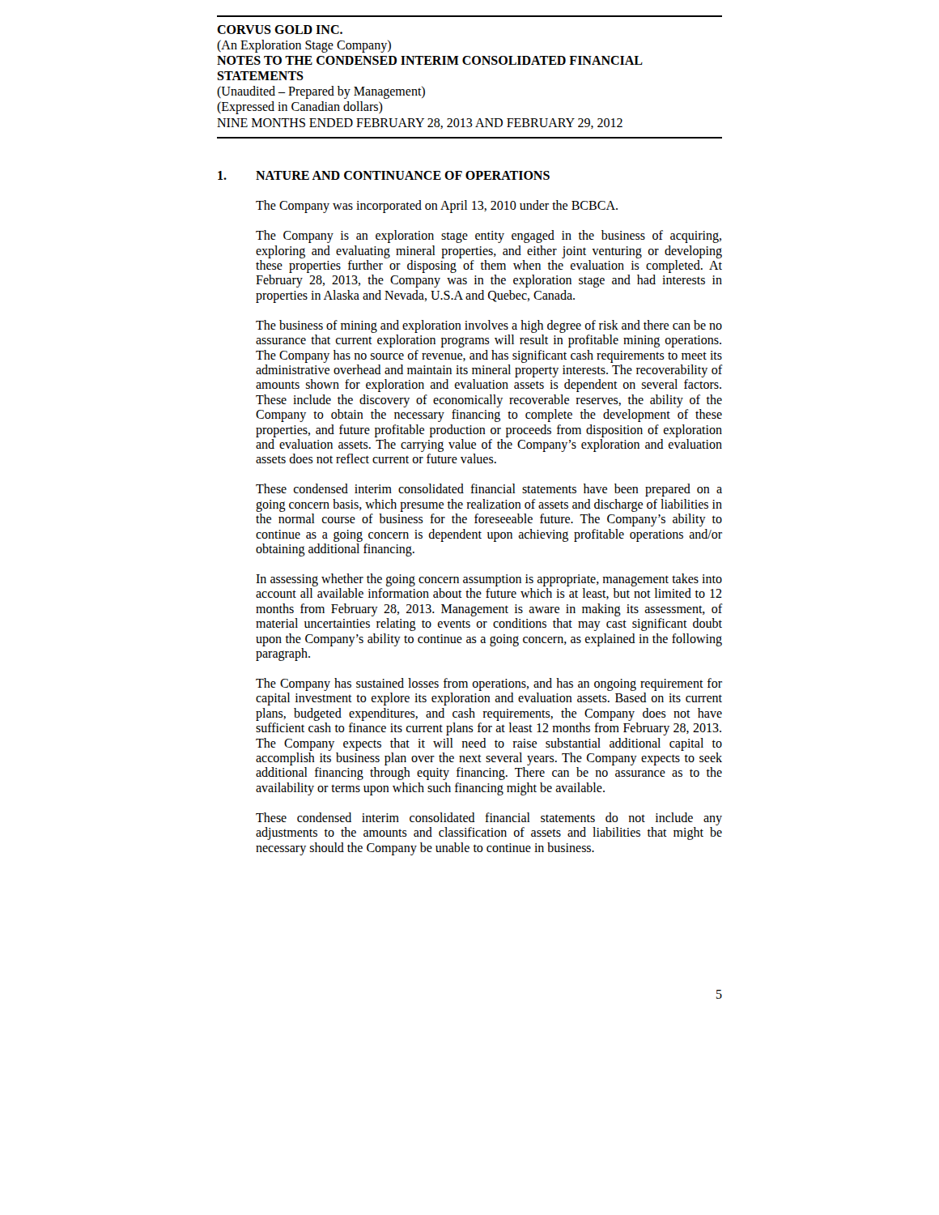CORVUS GOLD INC.
(An Exploration Stage Company)
NOTES TO THE CONDENSED INTERIM CONSOLIDATED FINANCIAL STATEMENTS
(Unaudited – Prepared by Management)
(Expressed in Canadian dollars)
NINE MONTHS ENDED FEBRUARY 28, 2013 AND FEBRUARY 29, 2012
1. NATURE AND CONTINUANCE OF OPERATIONS
The Company was incorporated on April 13, 2010 under the BCBCA.
The Company is an exploration stage entity engaged in the business of acquiring, exploring and evaluating mineral properties, and either joint venturing or developing these properties further or disposing of them when the evaluation is completed. At February 28, 2013, the Company was in the exploration stage and had interests in properties in Alaska and Nevada, U.S.A and Quebec, Canada.
The business of mining and exploration involves a high degree of risk and there can be no assurance that current exploration programs will result in profitable mining operations. The Company has no source of revenue, and has significant cash requirements to meet its administrative overhead and maintain its mineral property interests. The recoverability of amounts shown for exploration and evaluation assets is dependent on several factors. These include the discovery of economically recoverable reserves, the ability of the Company to obtain the necessary financing to complete the development of these properties, and future profitable production or proceeds from disposition of exploration and evaluation assets. The carrying value of the Company’s exploration and evaluation assets does not reflect current or future values.
These condensed interim consolidated financial statements have been prepared on a going concern basis, which presume the realization of assets and discharge of liabilities in the normal course of business for the foreseeable future. The Company’s ability to continue as a going concern is dependent upon achieving profitable operations and/or obtaining additional financing.
In assessing whether the going concern assumption is appropriate, management takes into account all available information about the future which is at least, but not limited to 12 months from February 28, 2013. Management is aware in making its assessment, of material uncertainties relating to events or conditions that may cast significant doubt upon the Company’s ability to continue as a going concern, as explained in the following paragraph.
The Company has sustained losses from operations, and has an ongoing requirement for capital investment to explore its exploration and evaluation assets. Based on its current plans, budgeted expenditures, and cash requirements, the Company does not have sufficient cash to finance its current plans for at least 12 months from February 28, 2013. The Company expects that it will need to raise substantial additional capital to accomplish its business plan over the next several years. The Company expects to seek additional financing through equity financing. There can be no assurance as to the availability or terms upon which such financing might be available.
These condensed interim consolidated financial statements do not include any adjustments to the amounts and classification of assets and liabilities that might be necessary should the Company be unable to continue in business.
5